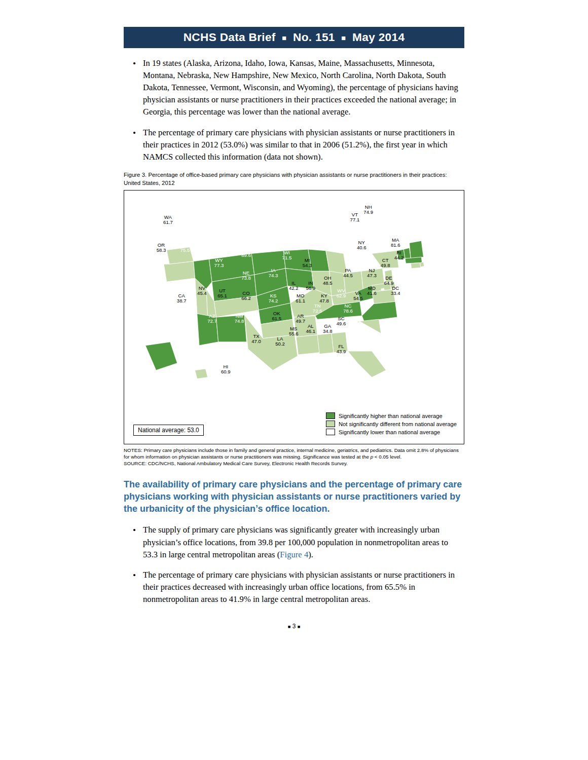NCHS Data Brief ■ No. 151 ■ May 2014
In 19 states (Alaska, Arizona, Idaho, Iowa, Kansas, Maine, Massachusetts, Minnesota, Montana, Nebraska, New Hampshire, New Mexico, North Carolina, North Dakota, South Dakota, Tennessee, Vermont, Wisconsin, and Wyoming), the percentage of physicians having physician assistants or nurse practitioners in their practices exceeded the national average; in Georgia, this percentage was lower than the national average.
The percentage of primary care physicians with physician assistants or nurse practitioners in their practices in 2012 (53.0%) was similar to that in 2006 (51.2%), the first year in which NAMCS collected this information (data not shown).
Figure 3. Percentage of office-based primary care physicians with physician assistants or nurse practitioners in their practices: United States, 2012
WA
61.7
OR
58.3
ID
75.5
MT
89.1
ND
80.7
SD
89.6
MN
84.9
WI
71.5
MI
54.3
WY
77.3
NE
73.8
IA
74.3
IL
42.2
IN
56.9
OH
48.5
PA
44.5
NY
40.6
VT
77.1
NH
74.9
ME
72.1
MA
81.6
RI
44.2
CT
49.8
NJ
47.3
DE
64.9
MD
41.6
DC
33.4
WV
62.9
VA
54.5
KY
47.8
MO
61.1
KS
74.2
CO
66.2
UT
65.1
NV
45.4
CA
38.7
AZ
72.7
NM
74.8
OK
61.5
AR
49.7
TN
72.5
NC
78.6
SC
49.6
GA
34.8
AL
46.1
MS
55.6
LA
50.2
TX
47.0
FL
43.9
AK
82.8
HI
60.9
Significantly higher than national average
Not significantly different from national average
Significantly lower than national average
National average: 53.0
NOTES: Primary care physicians include those in family and general practice, internal medicine, geriatrics, and pediatrics. Data omit 2.8% of physicians for whom information on physician assistants or nurse practitioners was missing. Significance was tested at the p < 0.05 level.
SOURCE: CDC/NCHS, National Ambulatory Medical Care Survey, Electronic Health Records Survey.
The availability of primary care physicians and the percentage of primary care physicians working with physician assistants or nurse practitioners varied by the urbanicity of the physician’s office location.
The supply of primary care physicians was significantly greater with increasingly urban physician’s office locations, from 39.8 per 100,000 population in nonmetropolitan areas to 53.3 in large central metropolitan areas (Figure 4).
The percentage of primary care physicians with physician assistants or nurse practitioners in their practices decreased with increasingly urban office locations, from 65.5% in nonmetropolitan areas to 41.9% in large central metropolitan areas.
■ 3 ■